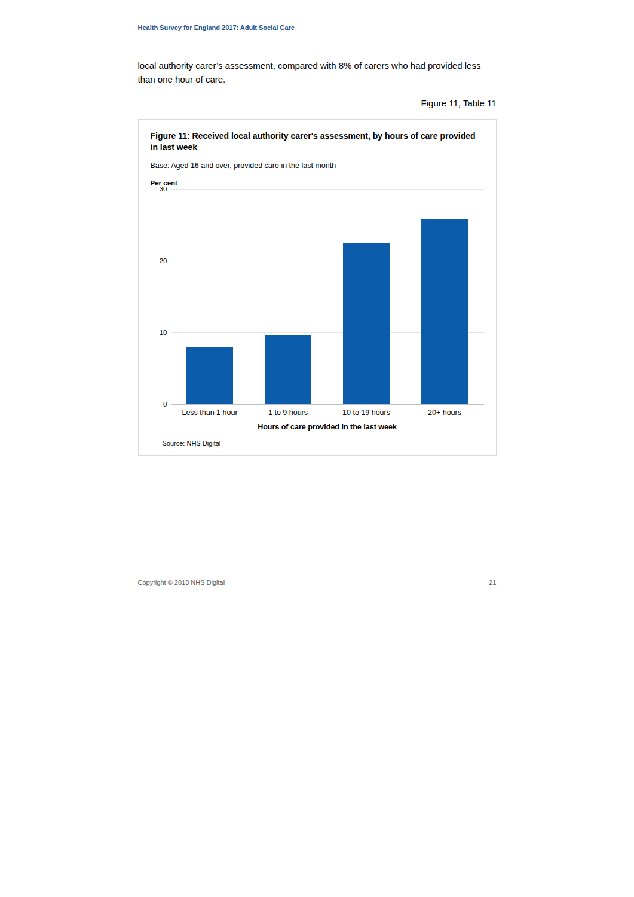Health Survey for England 2017: Adult Social Care
local authority carer’s assessment, compared with 8% of carers who had provided less than one hour of care.
Figure 11, Table 11
Figure 11: Received local authority carer's assessment, by hours of care provided in last week
Base: Aged 16 and over, provided care in the last month
Per cent
30
20
10
0
Less than 1 hour
1 to 9 hours
10 to 19 hours
20+ hours
Hours of care provided in the last week
Source: NHS Digital
Copyright © 2018 NHS Digital 21